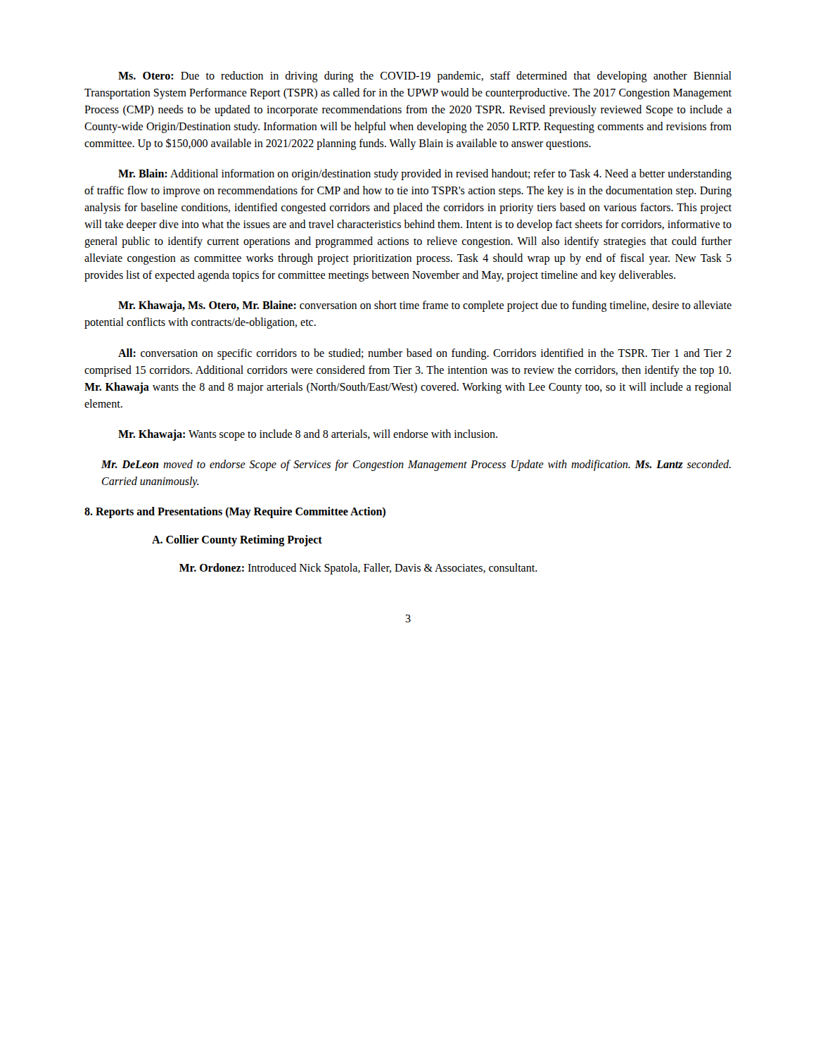Ms. Otero: Due to reduction in driving during the COVID-19 pandemic, staff determined that developing another Biennial Transportation System Performance Report (TSPR) as called for in the UPWP would be counterproductive. The 2017 Congestion Management Process (CMP) needs to be updated to incorporate recommendations from the 2020 TSPR. Revised previously reviewed Scope to include a County-wide Origin/Destination study. Information will be helpful when developing the 2050 LRTP. Requesting comments and revisions from committee. Up to $150,000 available in 2021/2022 planning funds. Wally Blain is available to answer questions.
Mr. Blain: Additional information on origin/destination study provided in revised handout; refer to Task 4. Need a better understanding of traffic flow to improve on recommendations for CMP and how to tie into TSPR's action steps. The key is in the documentation step. During analysis for baseline conditions, identified congested corridors and placed the corridors in priority tiers based on various factors. This project will take deeper dive into what the issues are and travel characteristics behind them. Intent is to develop fact sheets for corridors, informative to general public to identify current operations and programmed actions to relieve congestion. Will also identify strategies that could further alleviate congestion as committee works through project prioritization process. Task 4 should wrap up by end of fiscal year. New Task 5 provides list of expected agenda topics for committee meetings between November and May, project timeline and key deliverables.
Mr. Khawaja, Ms. Otero, Mr. Blaine: conversation on short time frame to complete project due to funding timeline, desire to alleviate potential conflicts with contracts/de-obligation, etc.
All: conversation on specific corridors to be studied; number based on funding. Corridors identified in the TSPR. Tier 1 and Tier 2 comprised 15 corridors. Additional corridors were considered from Tier 3. The intention was to review the corridors, then identify the top 10. Mr. Khawaja wants the 8 and 8 major arterials (North/South/East/West) covered. Working with Lee County too, so it will include a regional element.
Mr. Khawaja: Wants scope to include 8 and 8 arterials, will endorse with inclusion.
Mr. DeLeon moved to endorse Scope of Services for Congestion Management Process Update with modification. Ms. Lantz seconded. Carried unanimously.
Reports and Presentations (May Require Committee Action)
Collier County Retiming Project
Mr. Ordonez: Introduced Nick Spatola, Faller, Davis & Associates, consultant.
3